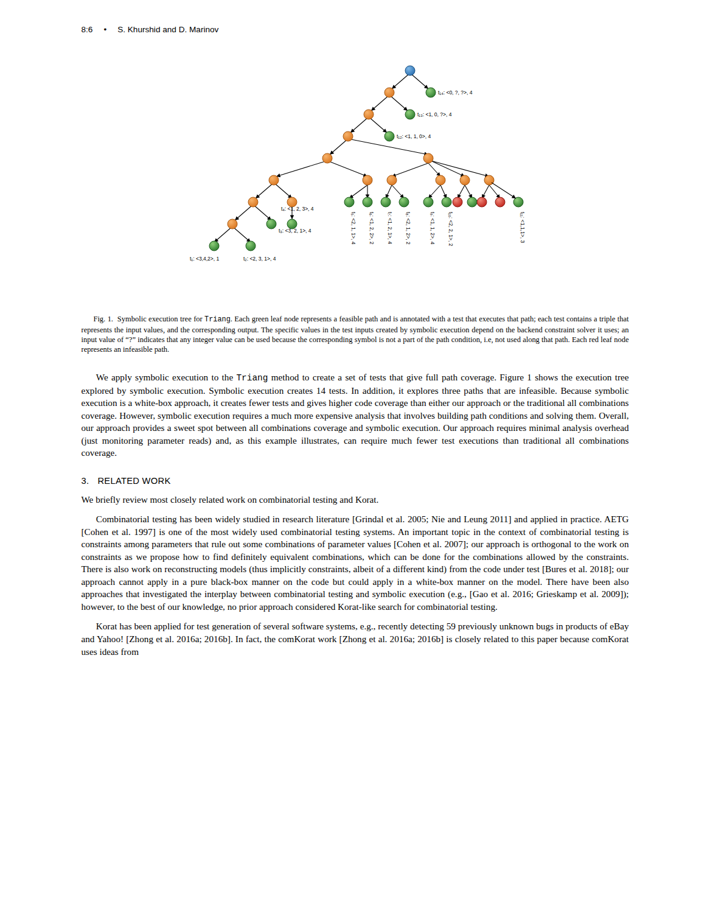8:6•S. Khurshid and D. Marinov
t₁₄: <0, ?, ?>, 4 t₁₃: <1, 0, ?>, 4 t₁₂: <1, 1, 0>, 4 t₄: <1, 2, 3>, 4 t₃: <3, 2, 1>, 4 t₁: <3,4,2>, 1 t₂: <2, 3, 1>, 4 t₅: <2, 1, 1>, 4 t₆: <1, 2, 2>, 2 t₇: <1, 2, 1>, 4 t₈: <2, 1, 2>, 2 t₉: <1, 1, 2>, 4 t₁₀: <2, 2, 1>, 2 t₁₁: <1,1,1>, 3
Fig. 1. Symbolic execution tree for Triang. Each green leaf node represents a feasible path and is annotated with a test that executes that path; each test contains a triple that represents the input values, and the corresponding output. The specific values in the test inputs created by symbolic execution depend on the backend constraint solver it uses; an input value of “?” indicates that any integer value can be used because the corresponding symbol is not a part of the path condition, i.e, not used along that path. Each red leaf node represents an infeasible path.
We apply symbolic execution to the Triang method to create a set of tests that give full path coverage. Figure 1 shows the execution tree explored by symbolic execution. Symbolic execution creates 14 tests. In addition, it explores three paths that are infeasible. Because symbolic execution is a white-box approach, it creates fewer tests and gives higher code coverage than either our approach or the traditional all combinations coverage. However, symbolic execution requires a much more expensive analysis that involves building path conditions and solving them. Overall, our approach provides a sweet spot between all combinations coverage and symbolic execution. Our approach requires minimal analysis overhead (just monitoring parameter reads) and, as this example illustrates, can require much fewer test executions than traditional all combinations coverage.
3. Related Work
We briefly review most closely related work on combinatorial testing and Korat.
Combinatorial testing has been widely studied in research literature [Grindal et al. 2005; Nie and Leung 2011] and applied in practice. AETG [Cohen et al. 1997] is one of the most widely used combinatorial testing systems. An important topic in the context of combinatorial testing is constraints among parameters that rule out some combinations of parameter values [Cohen et al. 2007]; our approach is orthogonal to the work on constraints as we propose how to find definitely equivalent combinations, which can be done for the combinations allowed by the constraints. There is also work on reconstructing models (thus implicitly constraints, albeit of a different kind) from the code under test [Bures et al. 2018]; our approach cannot apply in a pure black-box manner on the code but could apply in a white-box manner on the model. There have been also approaches that investigated the interplay between combinatorial testing and symbolic execution (e.g., [Gao et al. 2016; Grieskamp et al. 2009]); however, to the best of our knowledge, no prior approach considered Korat-like search for combinatorial testing.
Korat has been applied for test generation of several software systems, e.g., recently detecting 59 previously unknown bugs in products of eBay and Yahoo! [Zhong et al. 2016a; 2016b]. In fact, the comKorat work [Zhong et al. 2016a; 2016b] is closely related to this paper because comKorat uses ideas from